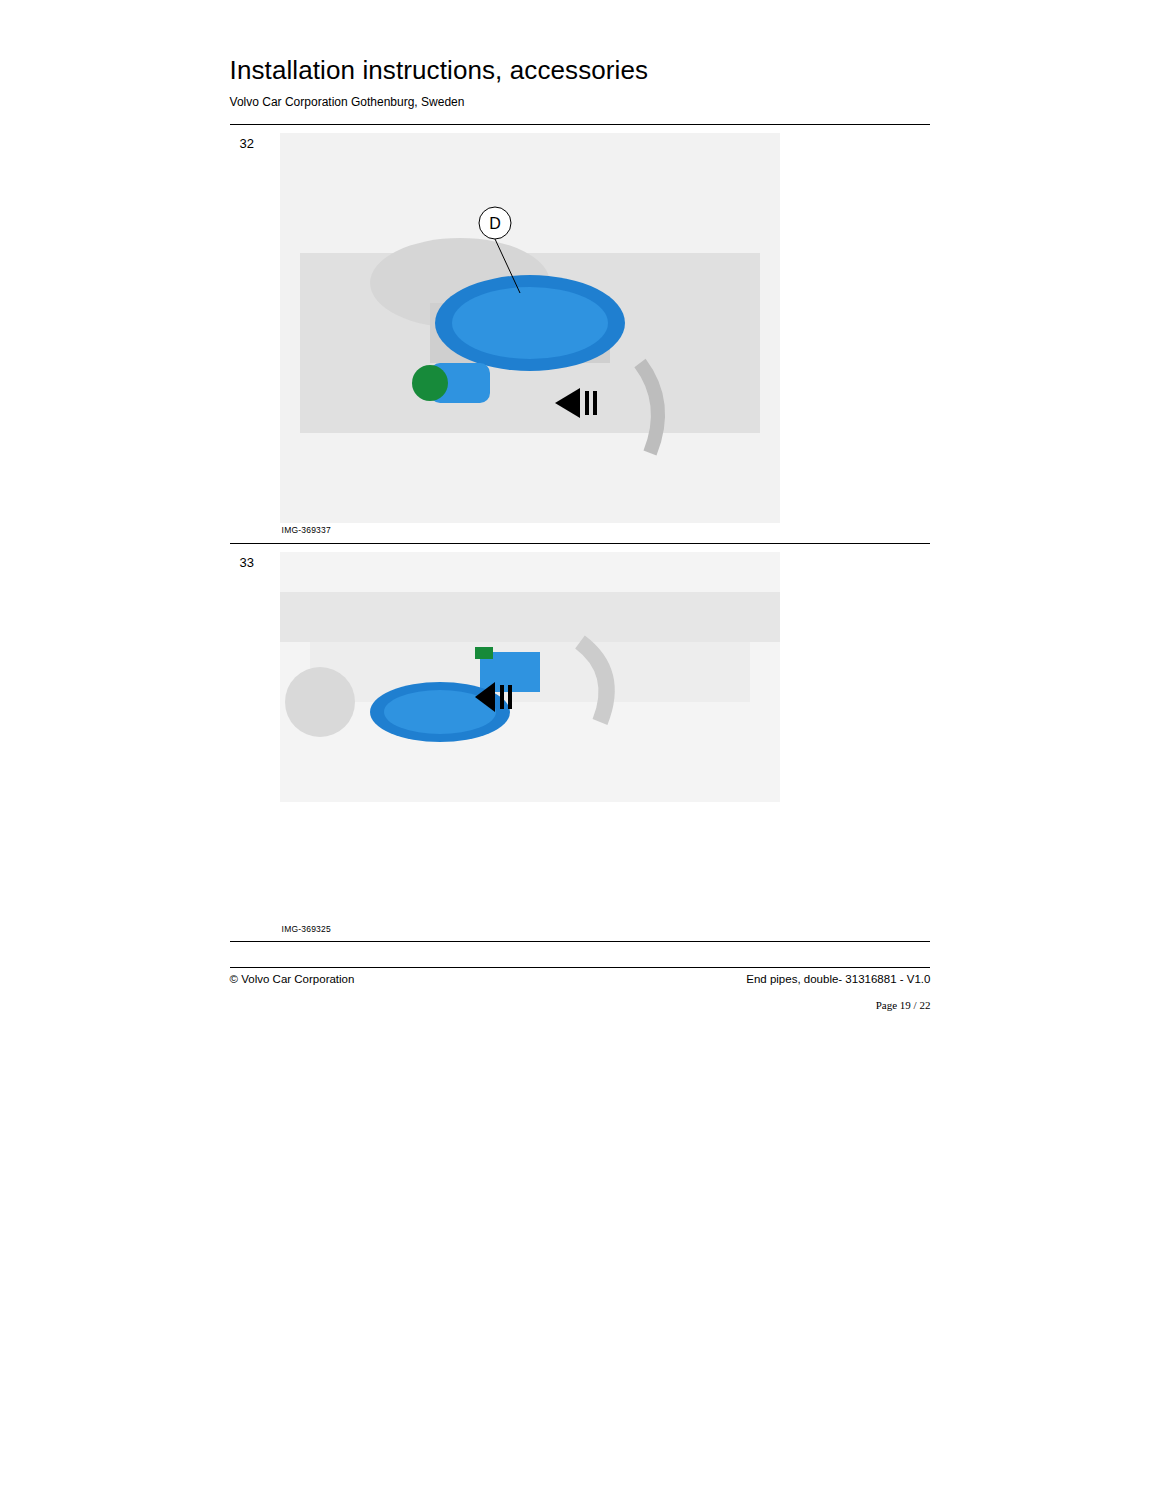Installation instructions, accessories
Volvo Car Corporation Gothenburg, Sweden
| 32 | IMG-369337 |
| 33 | IMG-369325 |
© Volvo Car Corporation
End pipes, double- 31316881 - V1.0
Page 19 / 22